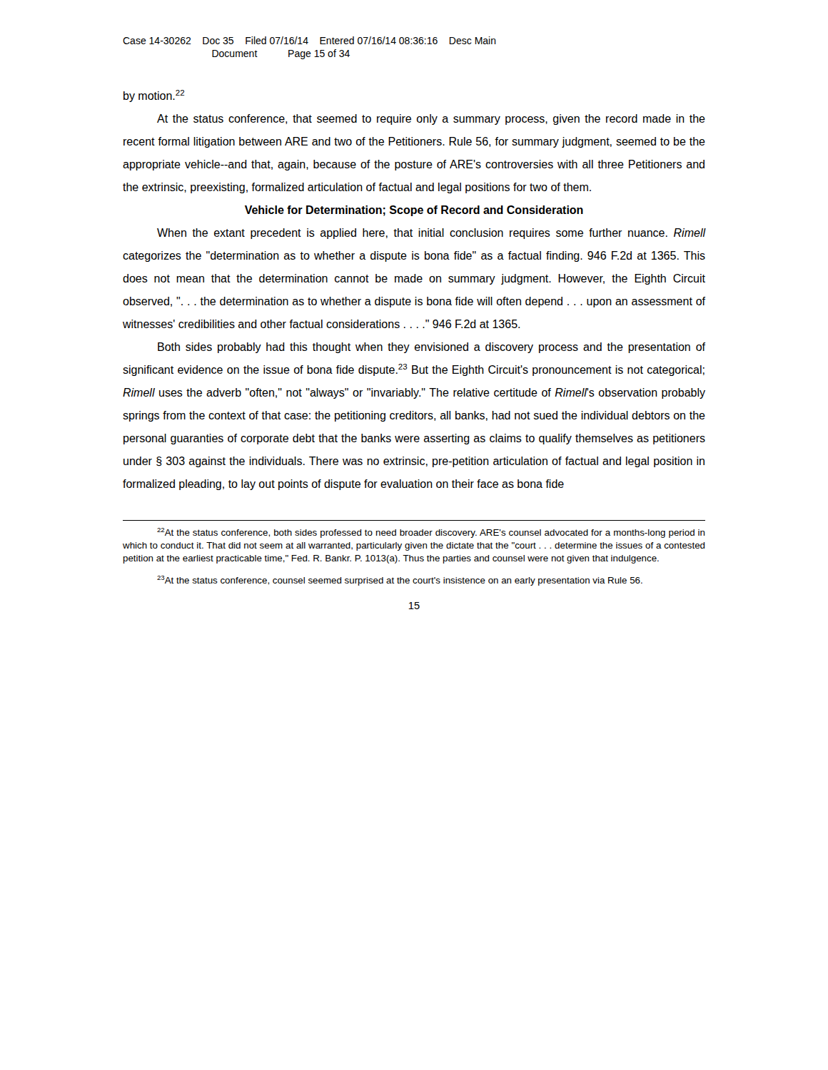Case 14-30262 Doc 35 Filed 07/16/14 Entered 07/16/14 08:36:16 Desc Main Document Page 15 of 34
by motion.22
At the status conference, that seemed to require only a summary process, given the record made in the recent formal litigation between ARE and two of the Petitioners. Rule 56, for summary judgment, seemed to be the appropriate vehicle--and that, again, because of the posture of ARE's controversies with all three Petitioners and the extrinsic, preexisting, formalized articulation of factual and legal positions for two of them.
Vehicle for Determination; Scope of Record and Consideration
When the extant precedent is applied here, that initial conclusion requires some further nuance. Rimell categorizes the "determination as to whether a dispute is bona fide" as a factual finding. 946 F.2d at 1365. This does not mean that the determination cannot be made on summary judgment. However, the Eighth Circuit observed, ". . . the determination as to whether a dispute is bona fide will often depend . . . upon an assessment of witnesses' credibilities and other factual considerations . . . ." 946 F.2d at 1365.
Both sides probably had this thought when they envisioned a discovery process and the presentation of significant evidence on the issue of bona fide dispute.23 But the Eighth Circuit's pronouncement is not categorical; Rimell uses the adverb "often," not "always" or "invariably." The relative certitude of Rimell's observation probably springs from the context of that case: the petitioning creditors, all banks, had not sued the individual debtors on the personal guaranties of corporate debt that the banks were asserting as claims to qualify themselves as petitioners under § 303 against the individuals. There was no extrinsic, pre-petition articulation of factual and legal position in formalized pleading, to lay out points of dispute for evaluation on their face as bona fide
22At the status conference, both sides professed to need broader discovery. ARE's counsel advocated for a months-long period in which to conduct it. That did not seem at all warranted, particularly given the dictate that the "court . . . determine the issues of a contested petition at the earliest practicable time," Fed. R. Bankr. P. 1013(a). Thus the parties and counsel were not given that indulgence.
23At the status conference, counsel seemed surprised at the court's insistence on an early presentation via Rule 56.
15